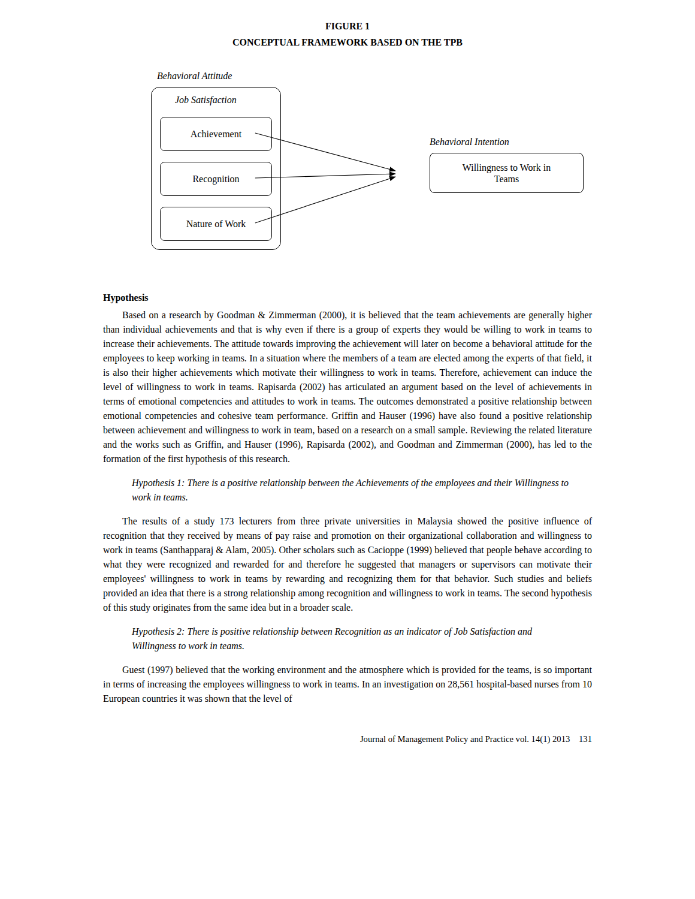FIGURE 1
CONCEPTUAL FRAMEWORK BASED ON THE TPB
Behavioral Attitude
Behavioral Intention
Job Satisfaction
Achievement
Recognition
Nature of Work
Willingness to Work in
Teams
Hypothesis
Based on a research by Goodman & Zimmerman (2000), it is believed that the team achievements are generally higher than individual achievements and that is why even if there is a group of experts they would be willing to work in teams to increase their achievements. The attitude towards improving the achievement will later on become a behavioral attitude for the employees to keep working in teams. In a situation where the members of a team are elected among the experts of that field, it is also their higher achievements which motivate their willingness to work in teams. Therefore, achievement can induce the level of willingness to work in teams. Rapisarda (2002) has articulated an argument based on the level of achievements in terms of emotional competencies and attitudes to work in teams. The outcomes demonstrated a positive relationship between emotional competencies and cohesive team performance. Griffin and Hauser (1996) have also found a positive relationship between achievement and willingness to work in team, based on a research on a small sample. Reviewing the related literature and the works such as Griffin, and Hauser (1996), Rapisarda (2002), and Goodman and Zimmerman (2000), has led to the formation of the first hypothesis of this research.
Hypothesis 1: There is a positive relationship between the Achievements of the employees and their Willingness to work in teams.
The results of a study 173 lecturers from three private universities in Malaysia showed the positive influence of recognition that they received by means of pay raise and promotion on their organizational collaboration and willingness to work in teams (Santhapparaj & Alam, 2005). Other scholars such as Cacioppe (1999) believed that people behave according to what they were recognized and rewarded for and therefore he suggested that managers or supervisors can motivate their employees' willingness to work in teams by rewarding and recognizing them for that behavior. Such studies and beliefs provided an idea that there is a strong relationship among recognition and willingness to work in teams. The second hypothesis of this study originates from the same idea but in a broader scale.
Hypothesis 2: There is positive relationship between Recognition as an indicator of Job Satisfaction and Willingness to work in teams.
Guest (1997) believed that the working environment and the atmosphere which is provided for the teams, is so important in terms of increasing the employees willingness to work in teams. In an investigation on 28,561 hospital-based nurses from 10 European countries it was shown that the level of
Journal of Management Policy and Practice vol. 14(1) 2013 131